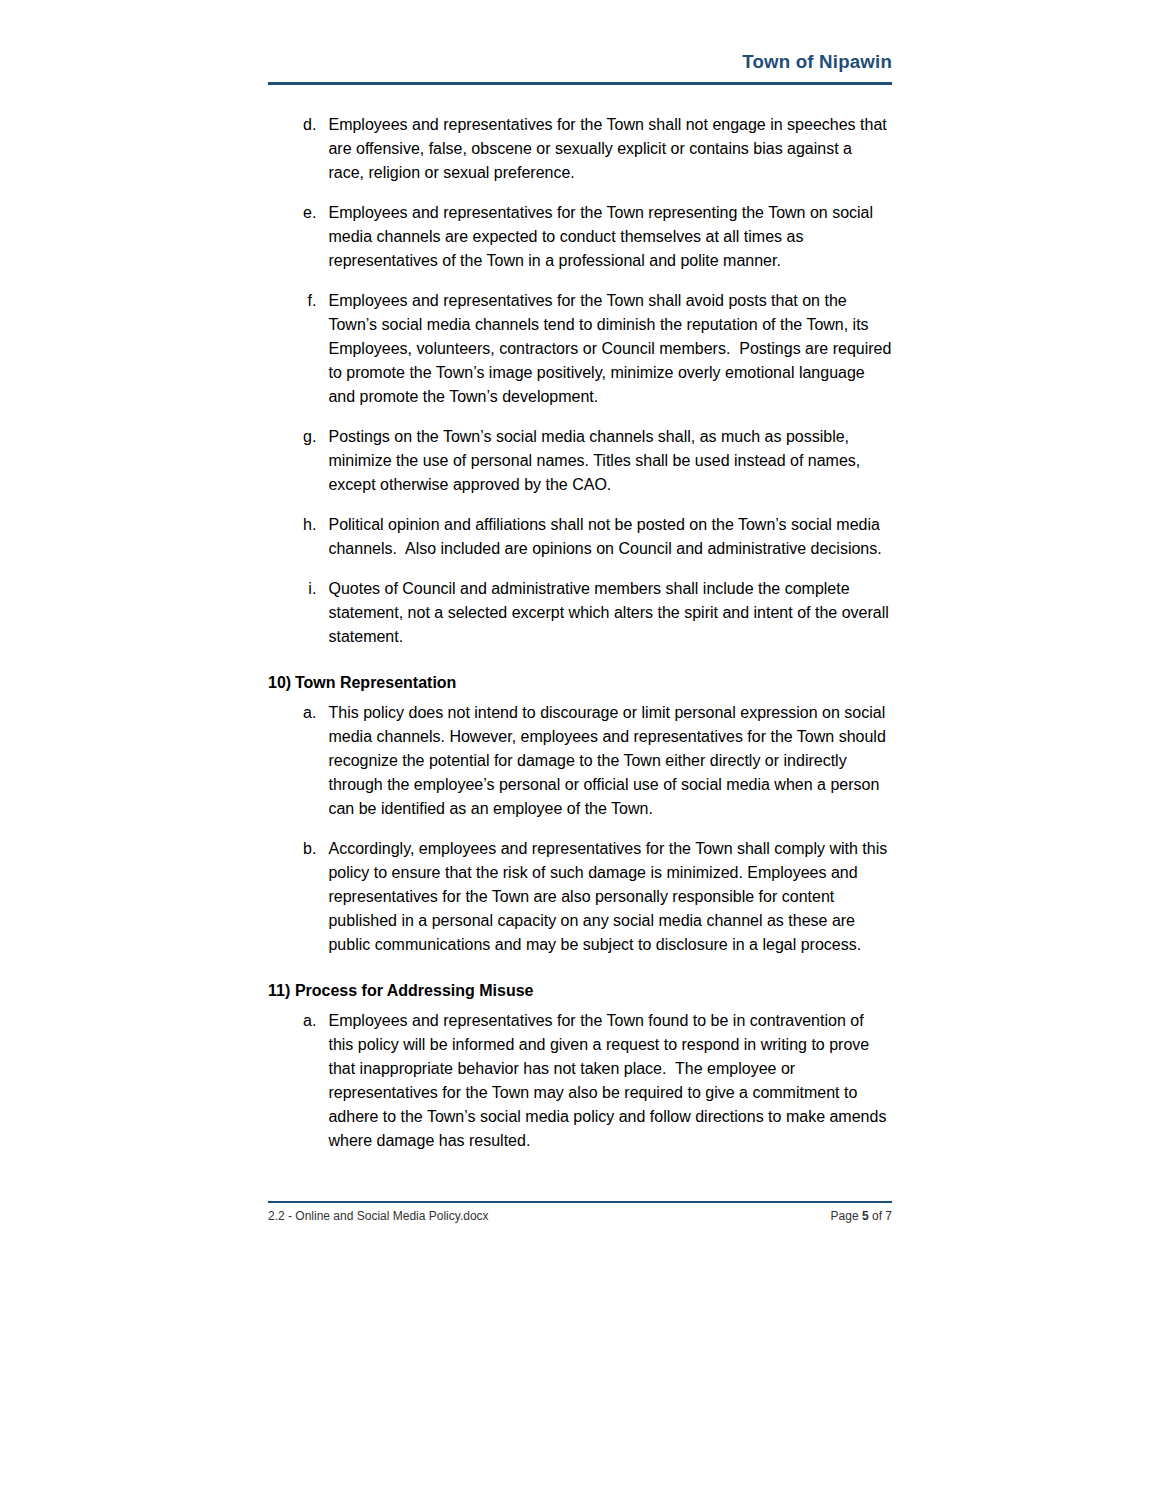Town of Nipawin
Employees and representatives for the Town shall not engage in speeches that are offensive, false, obscene or sexually explicit or contains bias against a race, religion or sexual preference.
Employees and representatives for the Town representing the Town on social media channels are expected to conduct themselves at all times as representatives of the Town in a professional and polite manner.
Employees and representatives for the Town shall avoid posts that on the Town’s social media channels tend to diminish the reputation of the Town, its Employees, volunteers, contractors or Council members. Postings are required to promote the Town’s image positively, minimize overly emotional language and promote the Town’s development.
Postings on the Town’s social media channels shall, as much as possible, minimize the use of personal names. Titles shall be used instead of names, except otherwise approved by the CAO.
Political opinion and affiliations shall not be posted on the Town’s social media channels. Also included are opinions on Council and administrative decisions.
Quotes of Council and administrative members shall include the complete statement, not a selected excerpt which alters the spirit and intent of the overall statement.
10) Town Representation
This policy does not intend to discourage or limit personal expression on social media channels. However, employees and representatives for the Town should recognize the potential for damage to the Town either directly or indirectly through the employee’s personal or official use of social media when a person can be identified as an employee of the Town.
Accordingly, employees and representatives for the Town shall comply with this policy to ensure that the risk of such damage is minimized. Employees and representatives for the Town are also personally responsible for content published in a personal capacity on any social media channel as these are public communications and may be subject to disclosure in a legal process.
11) Process for Addressing Misuse
Employees and representatives for the Town found to be in contravention of this policy will be informed and given a request to respond in writing to prove that inappropriate behavior has not taken place. The employee or representatives for the Town may also be required to give a commitment to adhere to the Town’s social media policy and follow directions to make amends where damage has resulted.
2.2 - Online and Social Media Policy.docx
Page 5 of 7